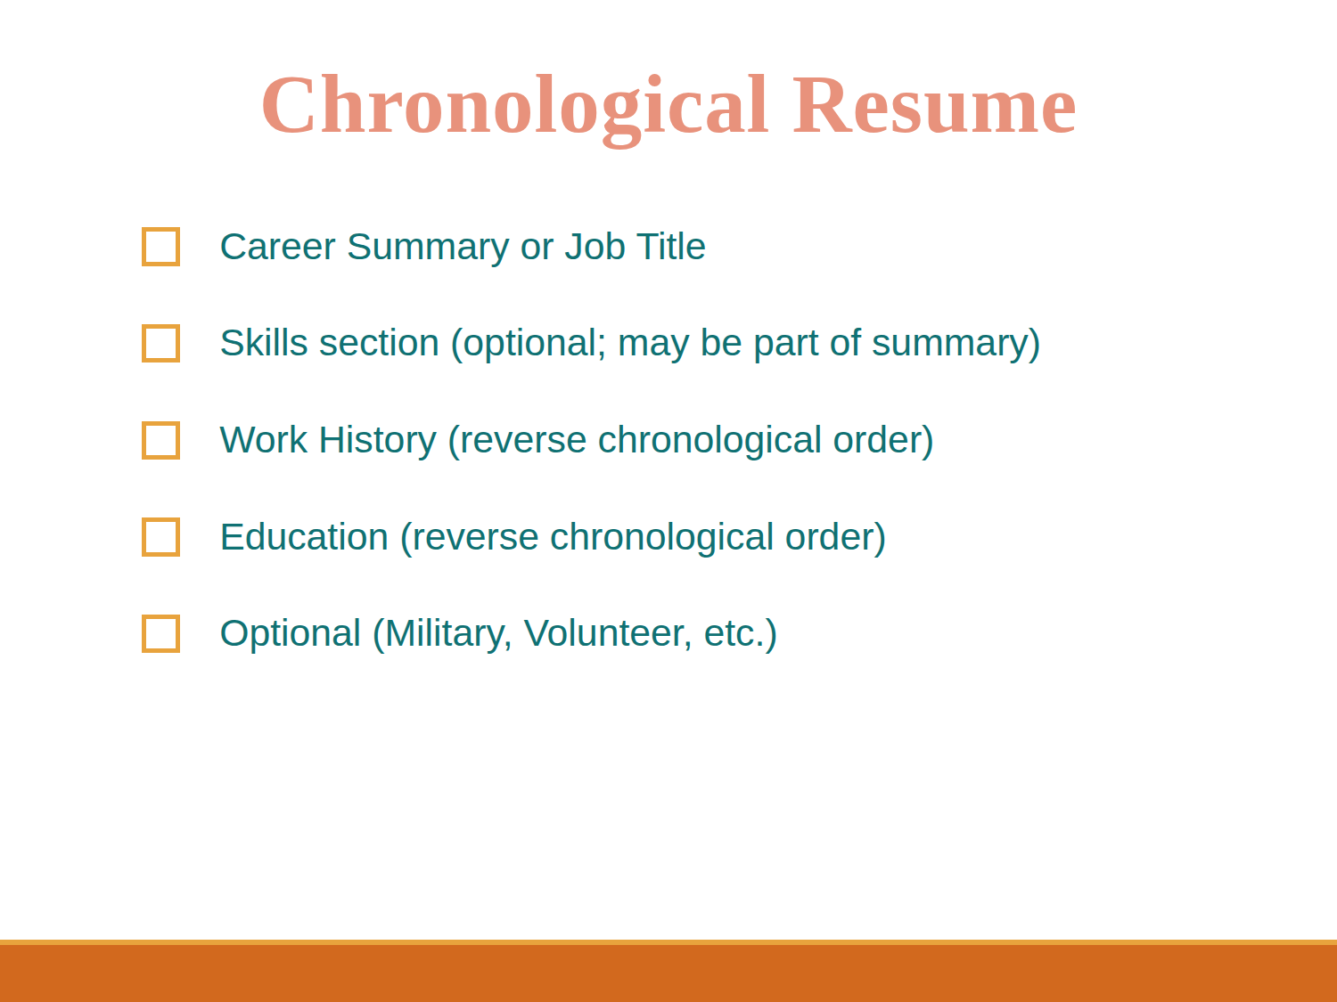Chronological Resume
Career Summary or Job Title
Skills section (optional; may be part of summary)
Work History (reverse chronological order)
Education (reverse chronological order)
Optional (Military, Volunteer, etc.)